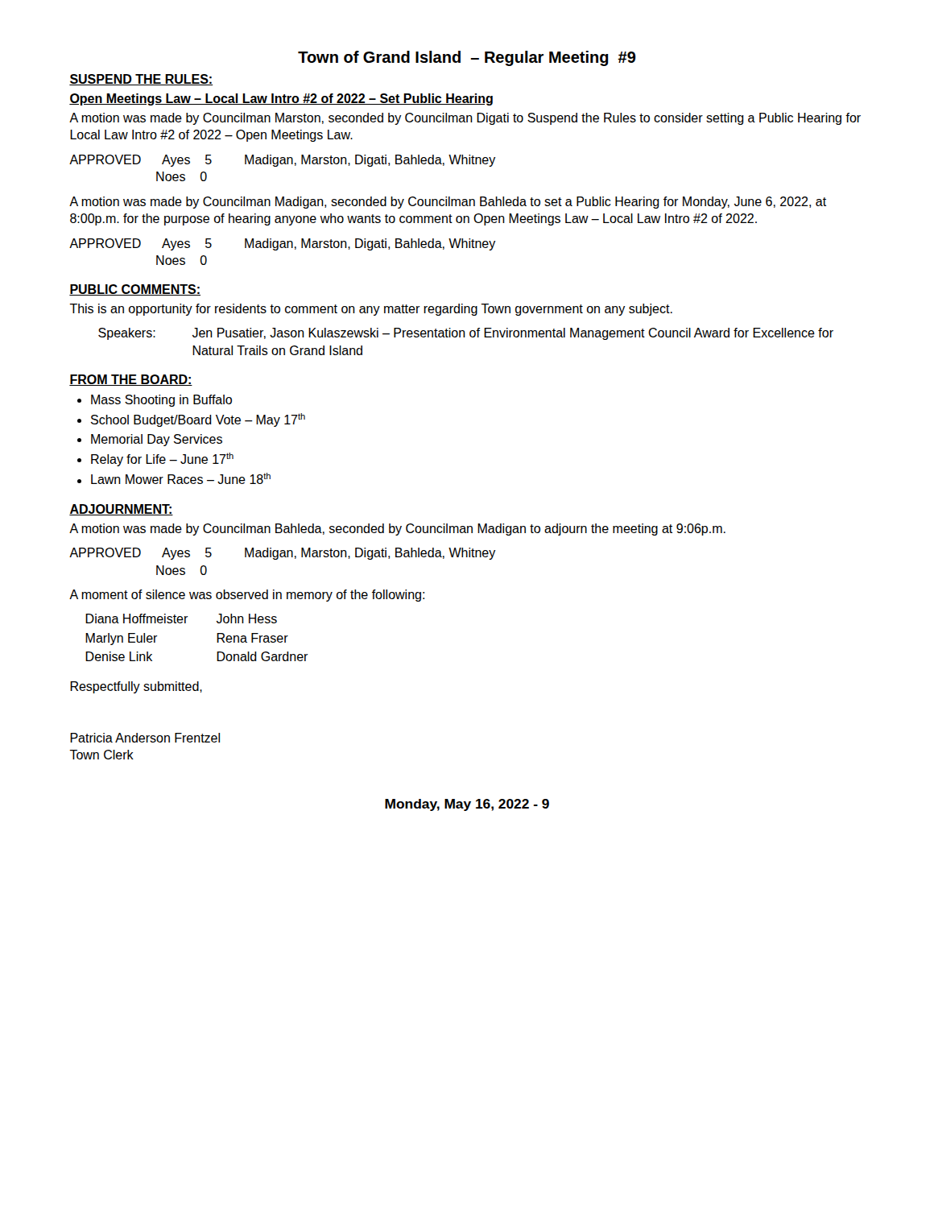Town of Grand Island – Regular Meeting #9
SUSPEND THE RULES:
Open Meetings Law – Local Law Intro #2 of 2022 – Set Public Hearing
A motion was made by Councilman Marston, seconded by Councilman Digati to Suspend the Rules to consider setting a Public Hearing for Local Law Intro #2 of 2022 – Open Meetings Law.
APPROVED Ayes 5 Madigan, Marston, Digati, Bahleda, Whitney
Noes 0
A motion was made by Councilman Madigan, seconded by Councilman Bahleda to set a Public Hearing for Monday, June 6, 2022, at 8:00p.m. for the purpose of hearing anyone who wants to comment on Open Meetings Law – Local Law Intro #2 of 2022.
APPROVED Ayes 5 Madigan, Marston, Digati, Bahleda, Whitney
Noes 0
PUBLIC COMMENTS:
This is an opportunity for residents to comment on any matter regarding Town government on any subject.
| Speakers: | Jen Pusatier, Jason Kulaszewski – Presentation of Environmental Management Council Award for Excellence for Natural Trails on Grand Island |
FROM THE BOARD:
Mass Shooting in Buffalo
School Budget/Board Vote – May 17th
Memorial Day Services
Relay for Life – June 17th
Lawn Mower Races – June 18th
ADJOURNMENT:
A motion was made by Councilman Bahleda, seconded by Councilman Madigan to adjourn the meeting at 9:06p.m.
APPROVED Ayes 5 Madigan, Marston, Digati, Bahleda, Whitney
Noes 0
A moment of silence was observed in memory of the following:
| Diana Hoffmeister | John Hess |
| Marlyn Euler | Rena Fraser |
| Denise Link | Donald Gardner |
Respectfully submitted,
Patricia Anderson Frentzel
Town Clerk
Monday, May 16, 2022 - 9